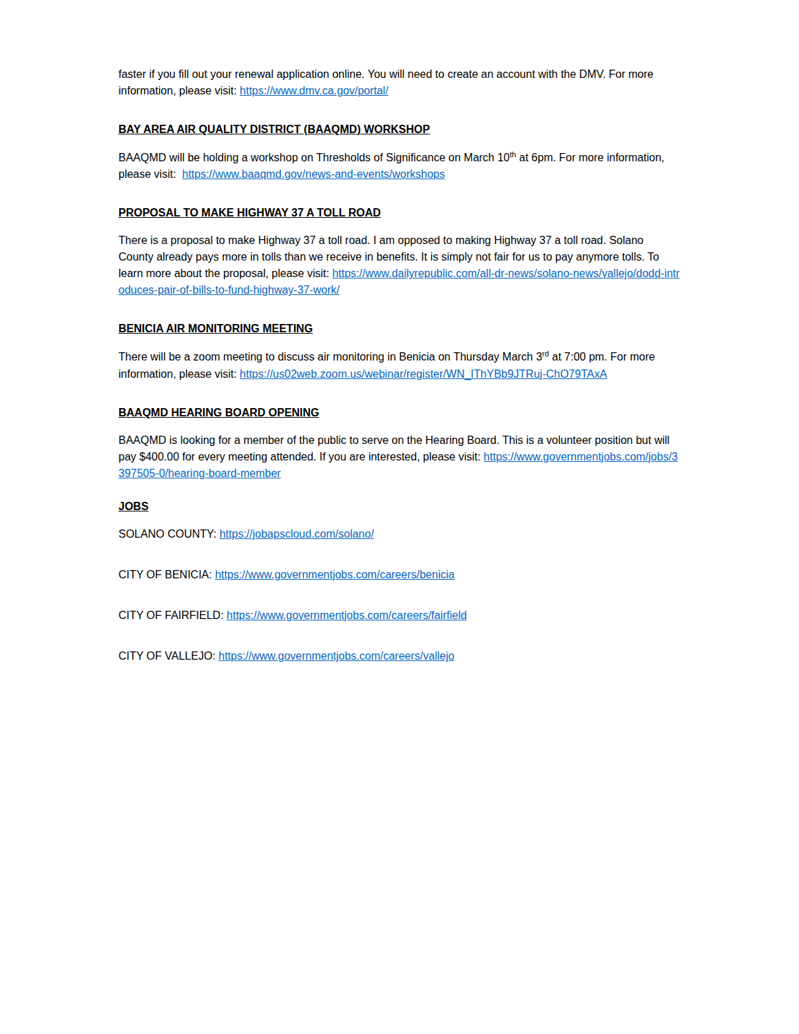faster if you fill out your renewal application online. You will need to create an account with the DMV. For more information, please visit: https://www.dmv.ca.gov/portal/
BAY AREA AIR QUALITY DISTRICT (BAAQMD) WORKSHOP
BAAQMD will be holding a workshop on Thresholds of Significance on March 10th at 6pm. For more information, please visit: https://www.baaqmd.gov/news-and-events/workshops
PROPOSAL TO MAKE HIGHWAY 37 A TOLL ROAD
There is a proposal to make Highway 37 a toll road. I am opposed to making Highway 37 a toll road. Solano County already pays more in tolls than we receive in benefits. It is simply not fair for us to pay anymore tolls. To learn more about the proposal, please visit: https://www.dailyrepublic.com/all-dr-news/solano-news/vallejo/dodd-introduces-pair-of-bills-to-fund-highway-37-work/
BENICIA AIR MONITORING MEETING
There will be a zoom meeting to discuss air monitoring in Benicia on Thursday March 3rd at 7:00 pm. For more information, please visit: https://us02web.zoom.us/webinar/register/WN_IThYBb9JTRuj-ChO79TAxA
BAAQMD HEARING BOARD OPENING
BAAQMD is looking for a member of the public to serve on the Hearing Board. This is a volunteer position but will pay $400.00 for every meeting attended. If you are interested, please visit: https://www.governmentjobs.com/jobs/3397505-0/hearing-board-member
JOBS
SOLANO COUNTY: https://jobapscloud.com/solano/
CITY OF BENICIA: https://www.governmentjobs.com/careers/benicia
CITY OF FAIRFIELD: https://www.governmentjobs.com/careers/fairfield
CITY OF VALLEJO: https://www.governmentjobs.com/careers/vallejo